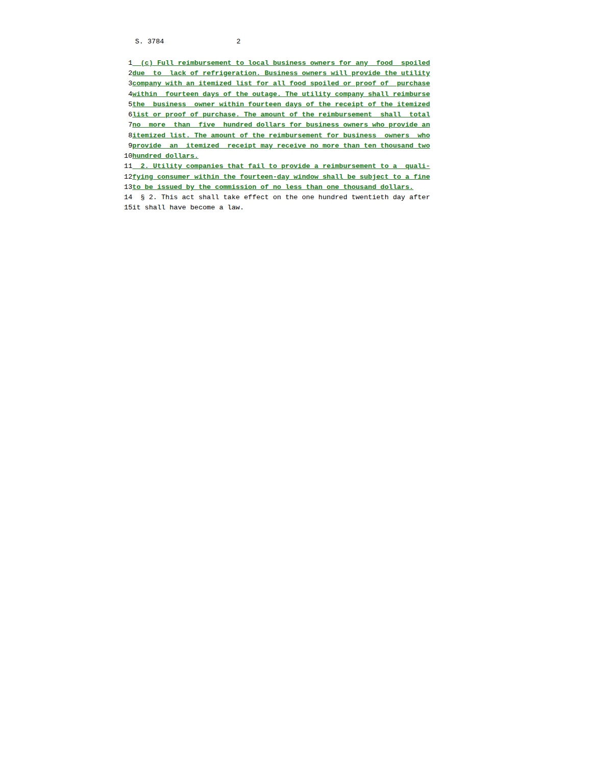S. 3784 2
| 1 | (c) Full reimbursement to local business owners for any food spoiled |
| 2 | due to lack of refrigeration. Business owners will provide the utility |
| 3 | company with an itemized list for all food spoiled or proof of purchase |
| 4 | within fourteen days of the outage. The utility company shall reimburse |
| 5 | the business owner within fourteen days of the receipt of the itemized |
| 6 | list or proof of purchase. The amount of the reimbursement shall total |
| 7 | no more than five hundred dollars for business owners who provide an |
| 8 | itemized list. The amount of the reimbursement for business owners who |
| 9 | provide an itemized receipt may receive no more than ten thousand two |
| 10 | hundred dollars. |
| 11 | 2. Utility companies that fail to provide a reimbursement to a quali- |
| 12 | fying consumer within the fourteen-day window shall be subject to a fine |
| 13 | to be issued by the commission of no less than one thousand dollars. |
| 14 | § 2. This act shall take effect on the one hundred twentieth day after |
| 15 | it shall have become a law. |